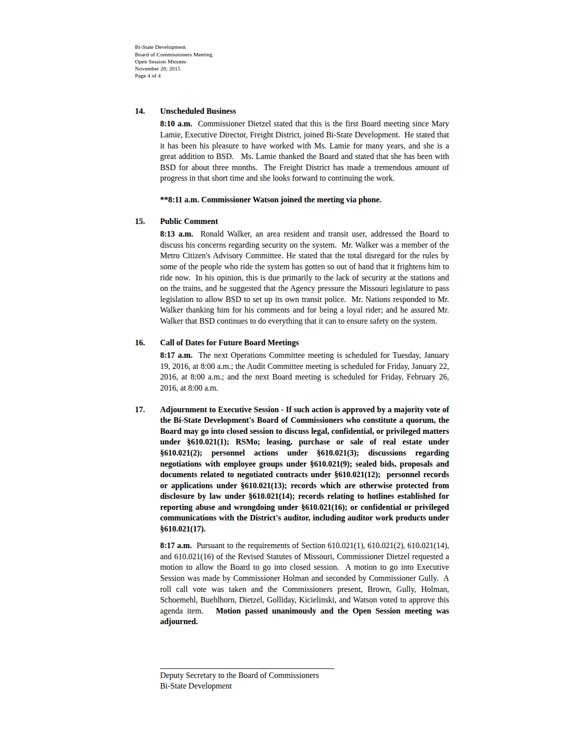Bi-State Development
Board of Commissioners Meeting
Open Session Minutes
November 20, 2015
Page 4 of 4
14.
Unscheduled Business
8:10 a.m. Commissioner Dietzel stated that this is the first Board meeting since Mary Lamie, Executive Director, Freight District, joined Bi-State Development. He stated that it has been his pleasure to have worked with Ms. Lamie for many years, and she is a great addition to BSD. Ms. Lamie thanked the Board and stated that she has been with BSD for about three months. The Freight District has made a tremendous amount of progress in that short time and she looks forward to continuing the work.
**8:11 a.m. Commissioner Watson joined the meeting via phone.
15.
Public Comment
8:13 a.m. Ronald Walker, an area resident and transit user, addressed the Board to discuss his concerns regarding security on the system. Mr. Walker was a member of the Metro Citizen's Advisory Committee. He stated that the total disregard for the rules by some of the people who ride the system has gotten so out of hand that it frightens him to ride now. In his opinion, this is due primarily to the lack of security at the stations and on the trains, and he suggested that the Agency pressure the Missouri legislature to pass legislation to allow BSD to set up its own transit police. Mr. Nations responded to Mr. Walker thanking him for his comments and for being a loyal rider; and he assured Mr. Walker that BSD continues to do everything that it can to ensure safety on the system.
16.
Call of Dates for Future Board Meetings
8:17 a.m. The next Operations Committee meeting is scheduled for Tuesday, January 19, 2016, at 8:00 a.m.; the Audit Committee meeting is scheduled for Friday, January 22, 2016, at 8:00 a.m.; and the next Board meeting is scheduled for Friday, February 26, 2016, at 8:00 a.m.
17.
Adjournment to Executive Session - If such action is approved by a majority vote of the Bi-State Development's Board of Commissioners who constitute a quorum, the Board may go into closed session to discuss legal, confidential, or privileged matters under §610.021(1); RSMo; leasing, purchase or sale of real estate under §610.021(2); personnel actions under §610.021(3); discussions regarding negotiations with employee groups under §610.021(9); sealed bids, proposals and documents related to negotiated contracts under §610.021(12); personnel records or applications under §610.021(13); records which are otherwise protected from disclosure by law under §610.021(14); records relating to hotlines established for reporting abuse and wrongdoing under §610.021(16); or confidential or privileged communications with the District's auditor, including auditor work products under §610.021(17).
8:17 a.m. Pursuant to the requirements of Section 610.021(1), 610.021(2), 610.021(14), and 610.021(16) of the Revised Statutes of Missouri, Commissioner Dietzel requested a motion to allow the Board to go into closed session. A motion to go into Executive Session was made by Commissioner Holman and seconded by Commissioner Gully. A roll call vote was taken and the Commissioners present, Brown, Gully, Holman, Schoemehl, Buehlhorn, Dietzel, Golliday, Kicielinski, and Watson voted to approve this agenda item. Motion passed unanimously and the Open Session meeting was adjourned.
Deputy Secretary to the Board of Commissioners
Bi-State Development